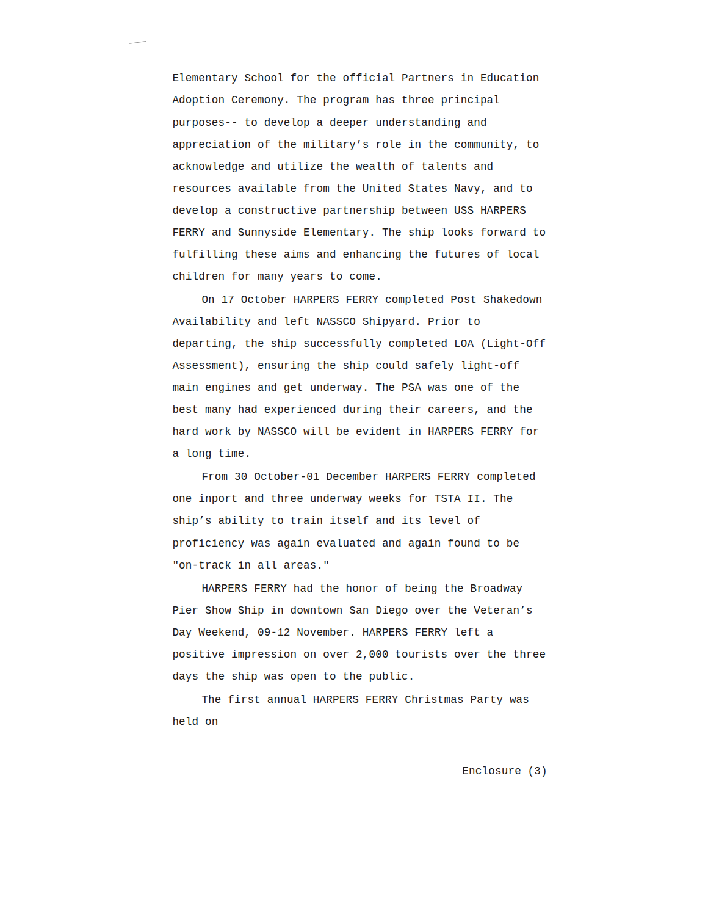Elementary School for the official Partners in Education Adoption Ceremony. The program has three principal purposes-- to develop a deeper understanding and appreciation of the military’s role in the community, to acknowledge and utilize the wealth of talents and resources available from the United States Navy, and to develop a constructive partnership between USS HARPERS FERRY and Sunnyside Elementary. The ship looks forward to fulfilling these aims and enhancing the futures of local children for many years to come.
On 17 October HARPERS FERRY completed Post Shakedown Availability and left NASSCO Shipyard. Prior to departing, the ship successfully completed LOA (Light-Off Assessment), ensuring the ship could safely light-off main engines and get underway. The PSA was one of the best many had experienced during their careers, and the hard work by NASSCO will be evident in HARPERS FERRY for a long time.
From 30 October-01 December HARPERS FERRY completed one inport and three underway weeks for TSTA II. The ship’s ability to train itself and its level of proficiency was again evaluated and again found to be "on-track in all areas."
HARPERS FERRY had the honor of being the Broadway Pier Show Ship in downtown San Diego over the Veteran’s Day Weekend, 09-12 November. HARPERS FERRY left a positive impression on over 2,000 tourists over the three days the ship was open to the public.
The first annual HARPERS FERRY Christmas Party was held on
Enclosure (3)